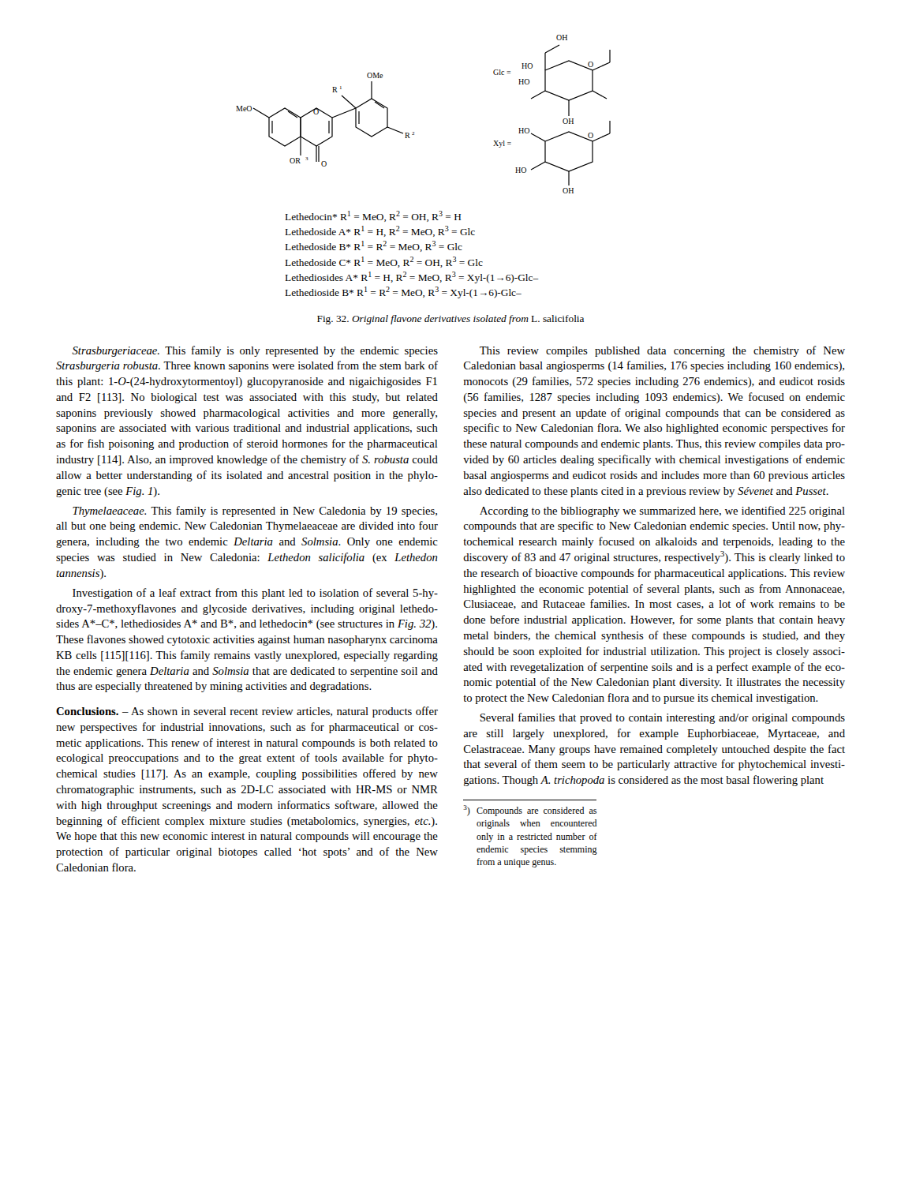MeO O O OR 3 OMe R 1 R 2 Glc = HO HO OH OH O Xyl = HO HO OH O
Lethedocin* R1 = MeO, R2 = OH, R3 = H
Lethedoside A* R1 = H, R2 = MeO, R3 = Glc
Lethedoside B* R1 = R2 = MeO, R3 = Glc
Lethedoside C* R1 = MeO, R2 = OH, R3 = Glc
Lethediosides A* R1 = H, R2 = MeO, R3 = Xyl-(1→6)-Glc–
Lethedioside B* R1 = R2 = MeO, R3 = Xyl-(1→6)-Glc–
Fig. 32. Original flavone derivatives isolated from L. salicifolia
Strasburgeriaceae. This family is only represented by the endemic species Strasburgeria robusta. Three known saponins were isolated from the stem bark of this plant: 1-O-(24-hydroxytormentoyl) glucopyranoside and nigaichigosides F1 and F2 [113]. No biological test was associated with this study, but related saponins previously showed pharmacological activities and more generally, saponins are associated with various traditional and industrial applications, such as for fish poisoning and production of steroid hormones for the pharmaceutical industry [114]. Also, an improved knowledge of the chemistry of S. robusta could allow a better understanding of its isolated and ancestral position in the phylogenic tree (see Fig. 1).
Thymelaeaceae. This family is represented in New Caledonia by 19 species, all but one being endemic. New Caledonian Thymelaeaceae are divided into four genera, including the two endemic Deltaria and Solmsia. Only one endemic species was studied in New Caledonia: Lethedon salicifolia (ex Lethedon tannensis).
Investigation of a leaf extract from this plant led to isolation of several 5-hydroxy-7-methoxyflavones and glycoside derivatives, including original lethedosides A*–C*, lethediosides A* and B*, and lethedocin* (see structures in Fig. 32). These flavones showed cytotoxic activities against human nasopharynx carcinoma KB cells [115][116]. This family remains vastly unexplored, especially regarding the endemic genera Deltaria and Solmsia that are dedicated to serpentine soil and thus are especially threatened by mining activities and degradations.
Conclusions. – As shown in several recent review articles, natural products offer new perspectives for industrial innovations, such as for pharmaceutical or cosmetic applications. This renew of interest in natural compounds is both related to ecological preoccupations and to the great extent of tools available for phytochemical studies [117]. As an example, coupling possibilities offered by new chromatographic instruments, such as 2D-LC associated with HR-MS or NMR with high throughput screenings and modern informatics software, allowed the beginning of efficient complex mixture studies (metabolomics, synergies, etc.). We hope that this new economic interest in natural compounds will encourage the protection of particular original biotopes called ‘hot spots’ and of the New Caledonian flora.
This review compiles published data concerning the chemistry of New Caledonian basal angiosperms (14 families, 176 species including 160 endemics), monocots (29 families, 572 species including 276 endemics), and eudicot rosids (56 families, 1287 species including 1093 endemics). We focused on endemic species and present an update of original compounds that can be considered as specific to New Caledonian flora. We also highlighted economic perspectives for these natural compounds and endemic plants. Thus, this review compiles data provided by 60 articles dealing specifically with chemical investigations of endemic basal angiosperms and eudicot rosids and includes more than 60 previous articles also dedicated to these plants cited in a previous review by Sévenet and Pusset.
According to the bibliography we summarized here, we identified 225 original compounds that are specific to New Caledonian endemic species. Until now, phytochemical research mainly focused on alkaloids and terpenoids, leading to the discovery of 83 and 47 original structures, respectively3). This is clearly linked to the research of bioactive compounds for pharmaceutical applications. This review highlighted the economic potential of several plants, such as from Annonaceae, Clusiaceae, and Rutaceae families. In most cases, a lot of work remains to be done before industrial application. However, for some plants that contain heavy metal binders, the chemical synthesis of these compounds is studied, and they should be soon exploited for industrial utilization. This project is closely associated with revegetalization of serpentine soils and is a perfect example of the economic potential of the New Caledonian plant diversity. It illustrates the necessity to protect the New Caledonian flora and to pursue its chemical investigation.
Several families that proved to contain interesting and/or original compounds are still largely unexplored, for example Euphorbiaceae, Myrtaceae, and Celastraceae. Many groups have remained completely untouched despite the fact that several of them seem to be particularly attractive for phytochemical investigations. Though A. trichopoda is considered as the most basal flowering plant
3) Compounds are considered as originals when encountered only in a restricted number of endemic species stemming from a unique genus.